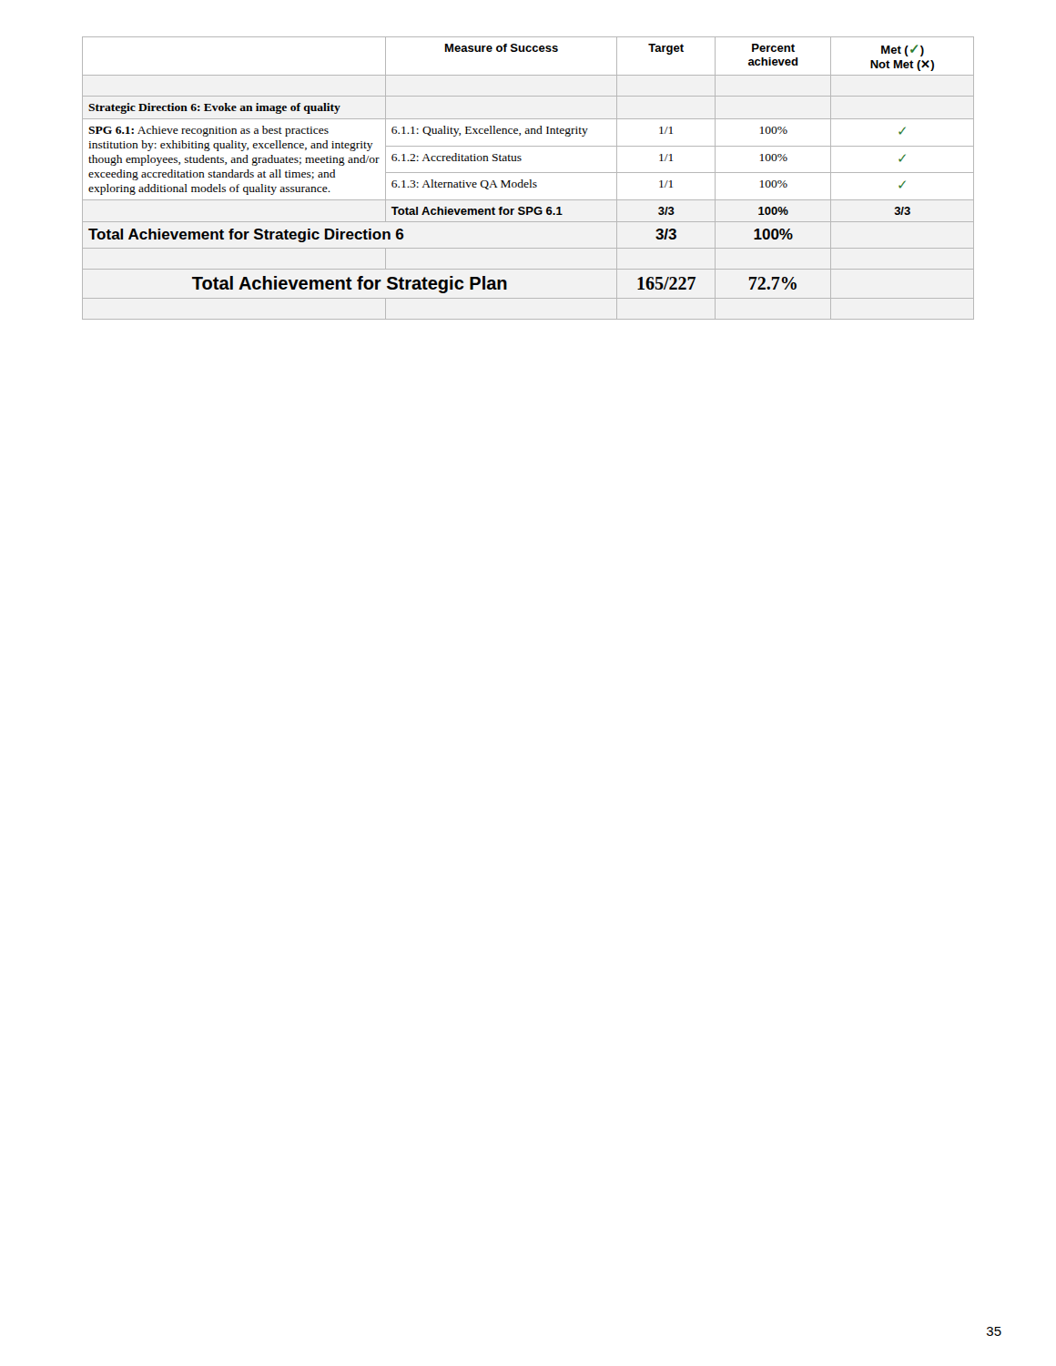| | Measure of Success | Target | Percent achieved | Met ( ✓ ) Not Met (✕) |
| Strategic Direction 6: Evoke an image of quality | | | | |
| SPG 6.1: Achieve recognition as a best practices institution by: exhibiting quality, excellence, and integrity though employees, students, and graduates; meeting and/or exceeding accreditation standards at all times; and exploring additional models of quality assurance. | 6.1.1: Quality, Excellence, and Integrity | 1/1 | 100% | ✓ |
| 6.1.2: Accreditation Status | 1/1 | 100% | ✓ |
| 6.1.3: Alternative QA Models | 1/1 | 100% | ✓ |
| | Total Achievement for SPG 6.1 | 3/3 | 100% | 3/3 |
| Total Achievement for Strategic Direction 6 | 3/3 | 100% | |
| Total Achievement for Strategic Plan | 165/227 | 72.7% | |
35